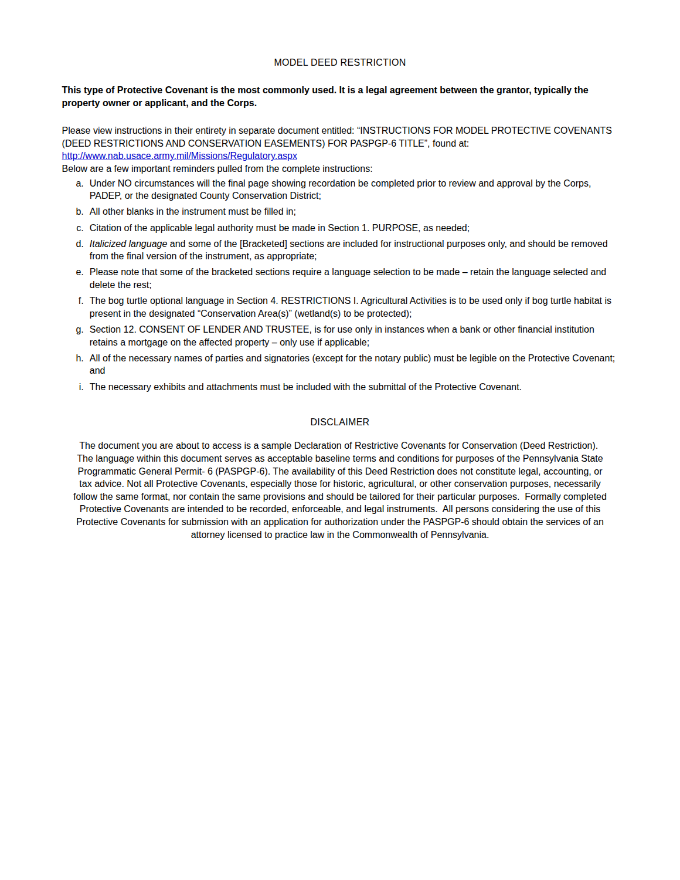MODEL DEED RESTRICTION
This type of Protective Covenant is the most commonly used. It is a legal agreement between the grantor, typically the property owner or applicant, and the Corps.
Please view instructions in their entirety in separate document entitled: “INSTRUCTIONS FOR MODEL PROTECTIVE COVENANTS (DEED RESTRICTIONS AND CONSERVATION EASEMENTS) FOR PASPGP-6 TITLE”, found at:
http://www.nab.usace.army.mil/Missions/Regulatory.aspx
Below are a few important reminders pulled from the complete instructions:
Under NO circumstances will the final page showing recordation be completed prior to review and approval by the Corps, PADEP, or the designated County Conservation District;
All other blanks in the instrument must be filled in;
Citation of the applicable legal authority must be made in Section 1. PURPOSE, as needed;
Italicized language and some of the [Bracketed] sections are included for instructional purposes only, and should be removed from the final version of the instrument, as appropriate;
Please note that some of the bracketed sections require a language selection to be made – retain the language selected and delete the rest;
The bog turtle optional language in Section 4. RESTRICTIONS I. Agricultural Activities is to be used only if bog turtle habitat is present in the designated “Conservation Area(s)” (wetland(s) to be protected);
Section 12. CONSENT OF LENDER AND TRUSTEE, is for use only in instances when a bank or other financial institution retains a mortgage on the affected property – only use if applicable;
All of the necessary names of parties and signatories (except for the notary public) must be legible on the Protective Covenant; and
The necessary exhibits and attachments must be included with the submittal of the Protective Covenant.
DISCLAIMER
The document you are about to access is a sample Declaration of Restrictive Covenants for Conservation (Deed Restriction). The language within this document serves as acceptable baseline terms and conditions for purposes of the Pennsylvania State Programmatic General Permit- 6 (PASPGP-6). The availability of this Deed Restriction does not constitute legal, accounting, or tax advice. Not all Protective Covenants, especially those for historic, agricultural, or other conservation purposes, necessarily follow the same format, nor contain the same provisions and should be tailored for their particular purposes. Formally completed Protective Covenants are intended to be recorded, enforceable, and legal instruments. All persons considering the use of this Protective Covenants for submission with an application for authorization under the PASPGP-6 should obtain the services of an attorney licensed to practice law in the Commonwealth of Pennsylvania.